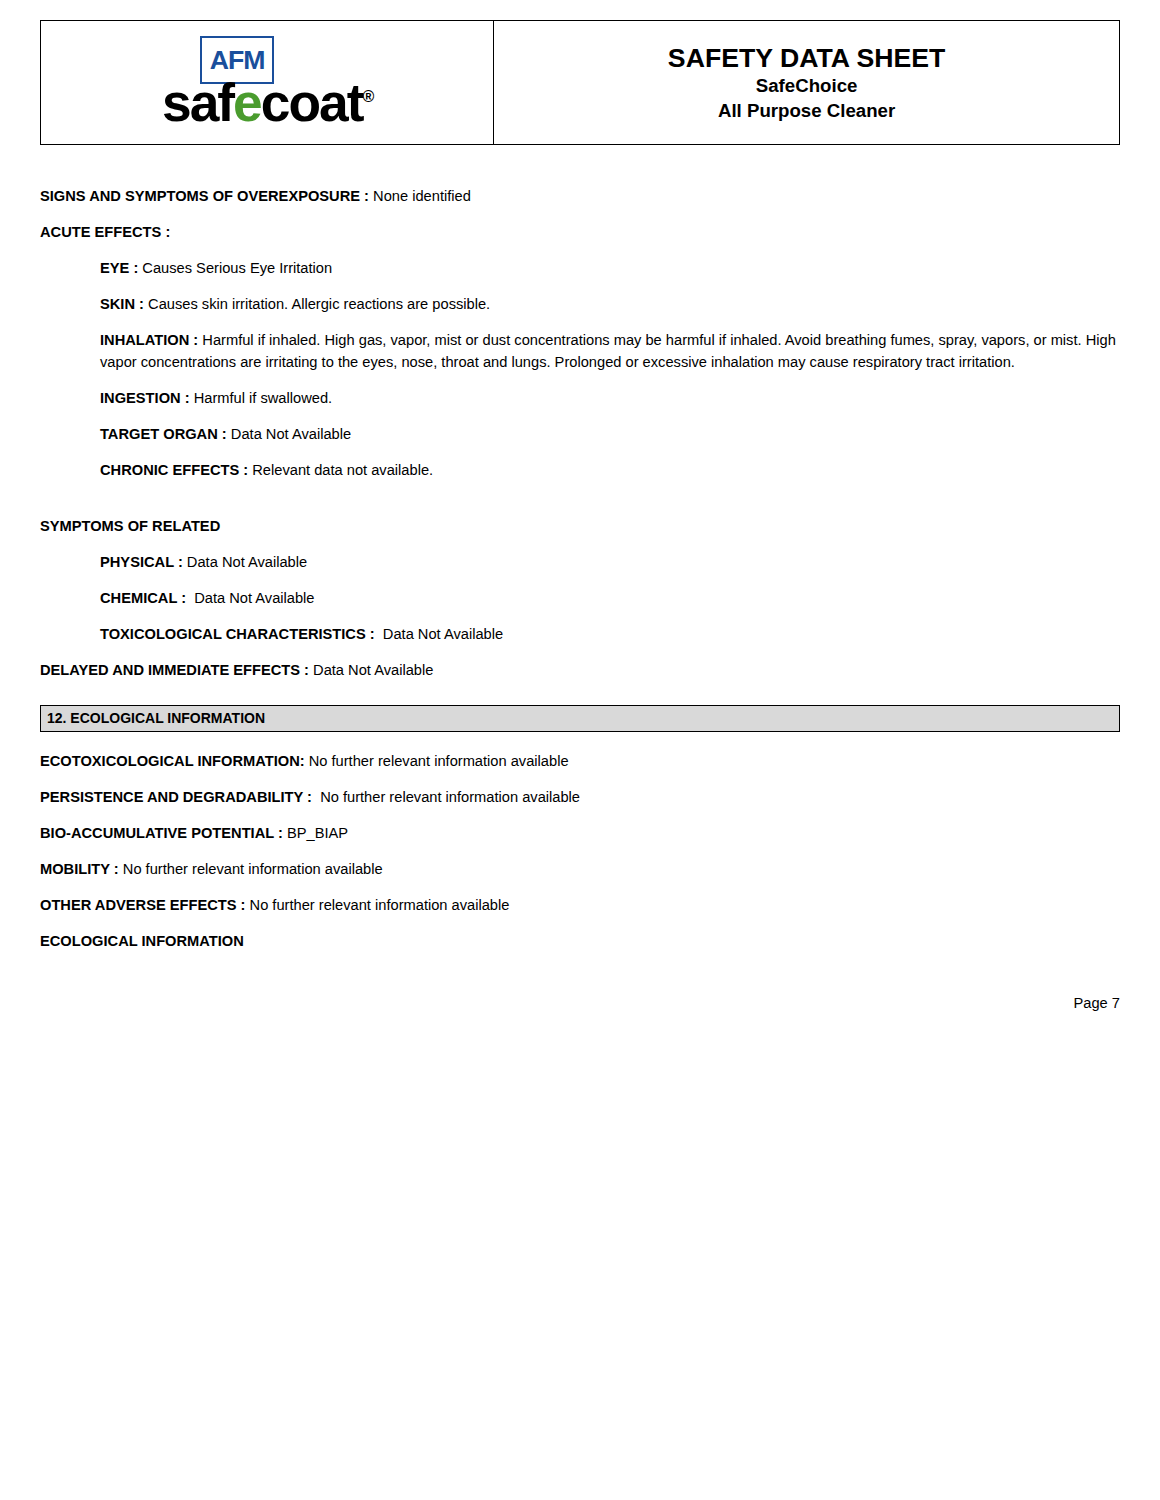| AFM saf e coat ® | SAFETY DATA SHEET SafeChoice All Purpose Cleaner |
SIGNS AND SYMPTOMS OF OVEREXPOSURE : None identified
ACUTE EFFECTS :
EYE : Causes Serious Eye Irritation
SKIN : Causes skin irritation. Allergic reactions are possible.
INHALATION : Harmful if inhaled. High gas, vapor, mist or dust concentrations may be harmful if inhaled. Avoid breathing fumes, spray, vapors, or mist. High vapor concentrations are irritating to the eyes, nose, throat and lungs. Prolonged or excessive inhalation may cause respiratory tract irritation.
INGESTION : Harmful if swallowed.
TARGET ORGAN : Data Not Available
CHRONIC EFFECTS : Relevant data not available.
SYMPTOMS OF RELATED
PHYSICAL : Data Not Available
CHEMICAL : Data Not Available
TOXICOLOGICAL CHARACTERISTICS : Data Not Available
DELAYED AND IMMEDIATE EFFECTS : Data Not Available
12. ECOLOGICAL INFORMATION
ECOTOXICOLOGICAL INFORMATION: No further relevant information available
PERSISTENCE AND DEGRADABILITY : No further relevant information available
BIO-ACCUMULATIVE POTENTIAL : BP_BIAP
MOBILITY : No further relevant information available
OTHER ADVERSE EFFECTS : No further relevant information available
ECOLOGICAL INFORMATION
Page 7